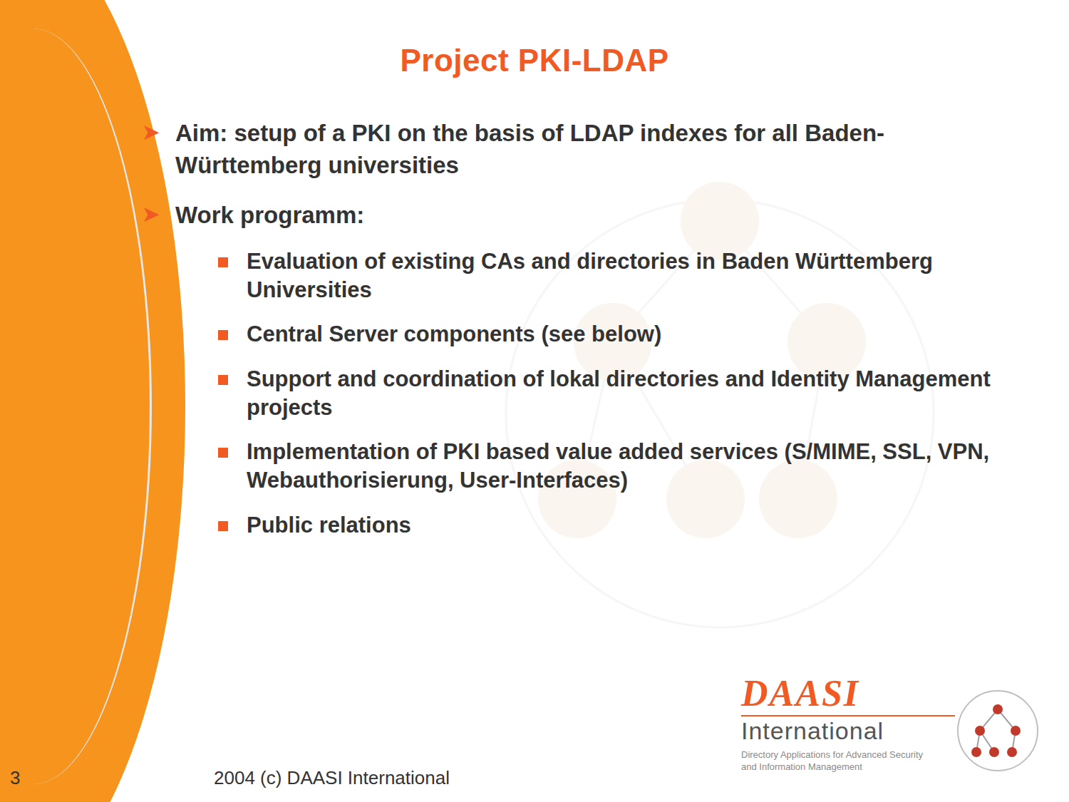Project PKI-LDAP
Aim: setup of a PKI on the basis of LDAP indexes for all Baden-Württemberg universities
Work programm:
Evaluation of existing CAs and directories in Baden Württemberg Universities
Central Server components (see below)
Support and coordination of lokal directories and Identity Management projects
Implementation of PKI based value added services (S/MIME, SSL, VPN, Webauthorisierung, User-Interfaces)
Public relations
DAASI
International
Directory Applications for Advanced Security and Information Management
3
2004 (c) DAASI International